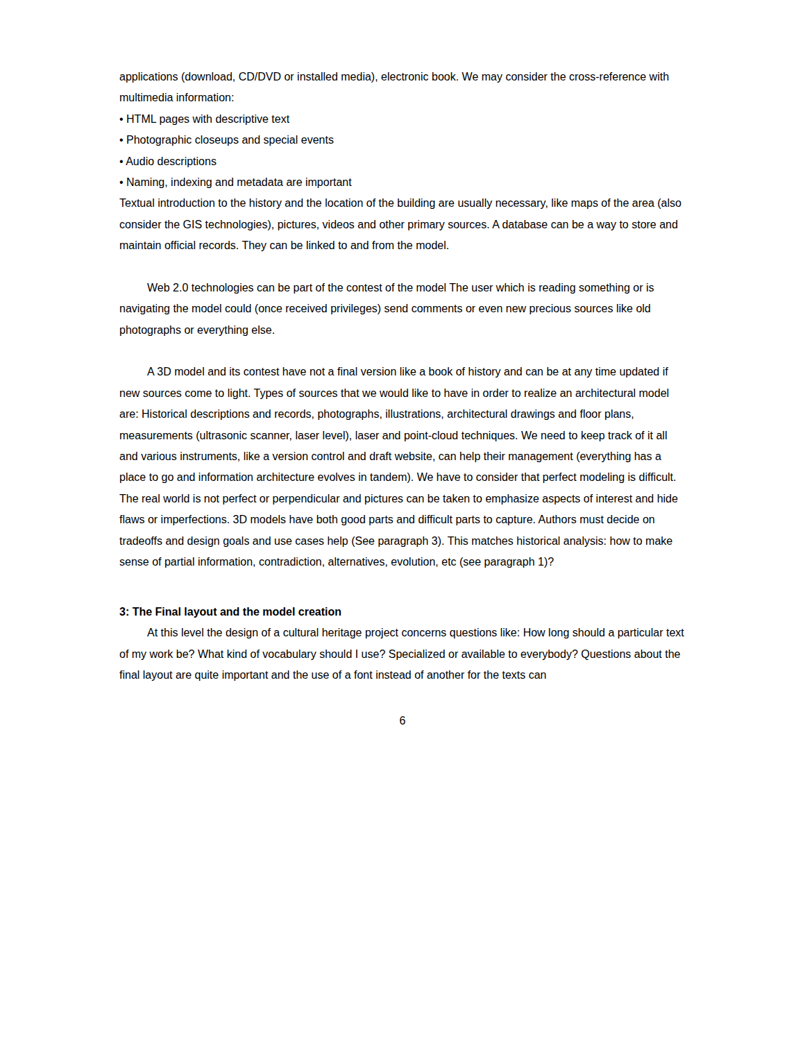applications (download, CD/DVD or installed media), electronic book. We may consider the cross-reference with multimedia information:
• HTML pages with descriptive text
• Photographic closeups and special events
• Audio descriptions
• Naming, indexing and metadata are important
Textual introduction to the history and the location of the building are usually necessary, like maps of the area (also consider the GIS technologies), pictures, videos and other primary sources. A database can be a way to store and maintain official records. They can be linked to and from the model.
Web 2.0 technologies can be part of the contest of the model The user which is reading something or is navigating the model could (once received privileges) send comments or even new precious sources like old photographs or everything else.
A 3D model and its contest have not a final version like a book of history and can be at any time updated if new sources come to light. Types of sources that we would like to have in order to realize an architectural model are: Historical descriptions and records, photographs, illustrations, architectural drawings and floor plans, measurements (ultrasonic scanner, laser level), laser and point-cloud techniques. We need to keep track of it all and various instruments, like a version control and draft website, can help their management (everything has a place to go and information architecture evolves in tandem). We have to consider that perfect modeling is difficult. The real world is not perfect or perpendicular and pictures can be taken to emphasize aspects of interest and hide flaws or imperfections. 3D models have both good parts and difficult parts to capture. Authors must decide on tradeoffs and design goals and use cases help (See paragraph 3). This matches historical analysis: how to make sense of partial information, contradiction, alternatives, evolution, etc (see paragraph 1)?
3: The Final layout and the model creation
At this level the design of a cultural heritage project concerns questions like: How long should a particular text of my work be? What kind of vocabulary should I use? Specialized or available to everybody? Questions about the final layout are quite important and the use of a font instead of another for the texts can
6